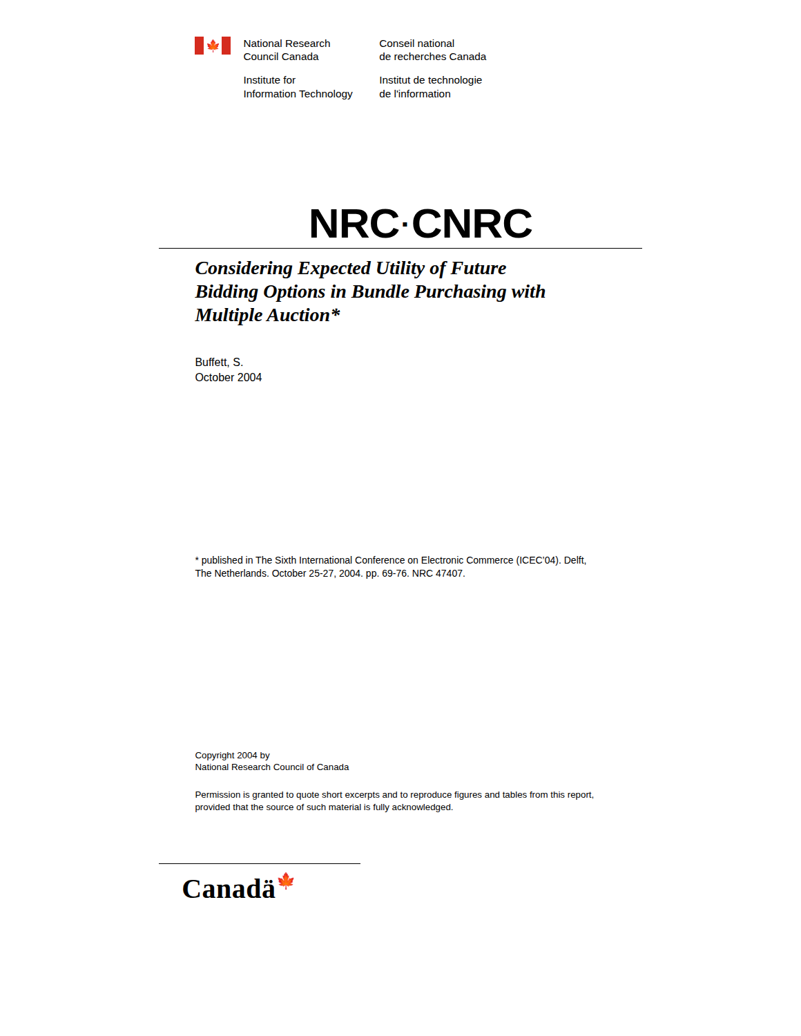🍁
National Research
Council Canada
Institute for
Information Technology
Conseil national
de recherches Canada
Institut de technologie
de l'information
NRC·CNRC
Considering Expected Utility of Future Bidding Options in Bundle Purchasing with Multiple Auction*
Buffett, S.
October 2004
* published in The Sixth International Conference on Electronic Commerce (ICEC’04). Delft, The Netherlands. October 25-27, 2004. pp. 69-76. NRC 47407.
Copyright 2004 by
National Research Council of Canada
Permission is granted to quote short excerpts and to reproduce figures and tables from this report, provided that the source of such material is fully acknowledged.
Canadä🍁